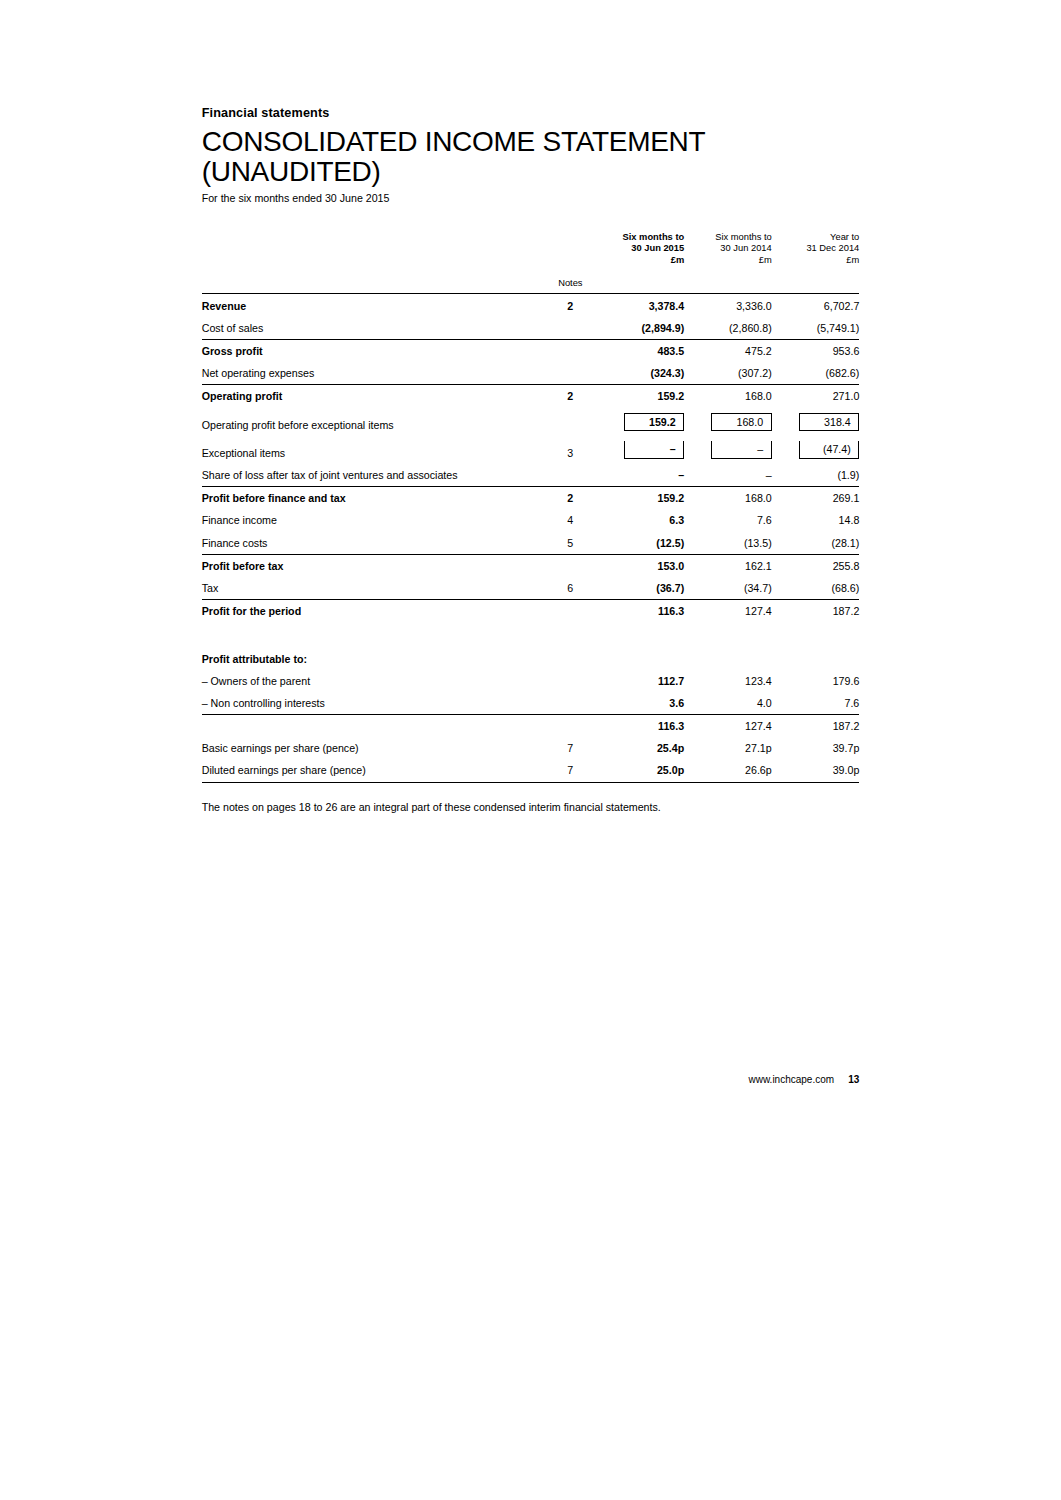Financial statements
CONSOLIDATED INCOME STATEMENT (UNAUDITED)
For the six months ended 30 June 2015
| | | Six months to 30 Jun 2015 £m | Six months to 30 Jun 2014 £m | Year to 31 Dec 2014 £m |
| --- | --- | --- | --- | --- |
| | Notes | | | |
| Revenue | 2 | 3,378.4 | 3,336.0 | 6,702.7 |
| Cost of sales | | (2,894.9) | (2,860.8) | (5,749.1) |
| Gross profit | | 483.5 | 475.2 | 953.6 |
| Net operating expenses | | (324.3) | (307.2) | (682.6) |
| Operating profit | 2 | 159.2 | 168.0 | 271.0 |
| Operating profit before exceptional items | | 159.2 | 168.0 | 318.4 |
| Exceptional items | 3 | – | – | (47.4) |
| Share of loss after tax of joint ventures and associates | | – | – | (1.9) |
| Profit before finance and tax | 2 | 159.2 | 168.0 | 269.1 |
| Finance income | 4 | 6.3 | 7.6 | 14.8 |
| Finance costs | 5 | (12.5) | (13.5) | (28.1) |
| Profit before tax | | 153.0 | 162.1 | 255.8 |
| Tax | 6 | (36.7) | (34.7) | (68.6) |
| Profit for the period | | 116.3 | 127.4 | 187.2 |
| Profit attributable to: | | | | |
| – Owners of the parent | | 112.7 | 123.4 | 179.6 |
| – Non controlling interests | | 3.6 | 4.0 | 7.6 |
| | | 116.3 | 127.4 | 187.2 |
| Basic earnings per share (pence) | 7 | 25.4p | 27.1p | 39.7p |
| Diluted earnings per share (pence) | 7 | 25.0p | 26.6p | 39.0p |
The notes on pages 18 to 26 are an integral part of these condensed interim financial statements.
www.inchcape.com 13